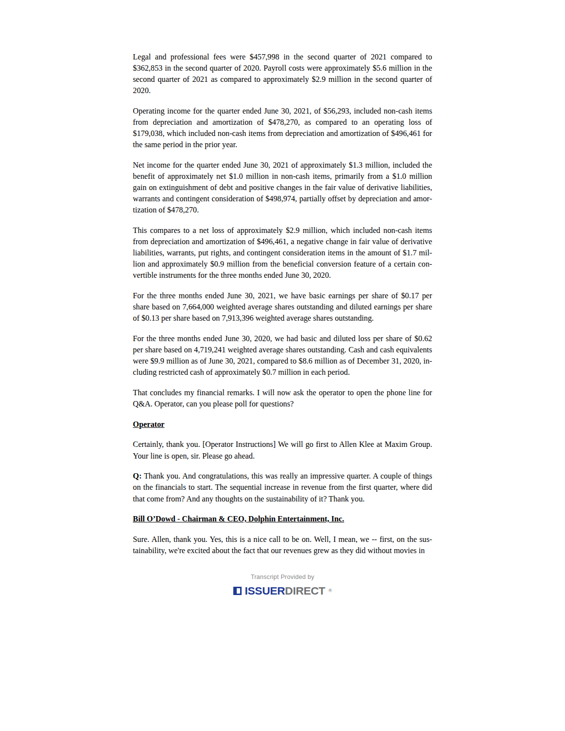Legal and professional fees were $457,998 in the second quarter of 2021 compared to $362,853 in the second quarter of 2020. Payroll costs were approximately $5.6 million in the second quarter of 2021 as compared to approximately $2.9 million in the second quarter of 2020.
Operating income for the quarter ended June 30, 2021, of $56,293, included non-cash items from depreciation and amortization of $478,270, as compared to an operating loss of $179,038, which included non-cash items from depreciation and amortization of $496,461 for the same period in the prior year.
Net income for the quarter ended June 30, 2021 of approximately $1.3 million, included the benefit of approximately net $1.0 million in non-cash items, primarily from a $1.0 million gain on extinguishment of debt and positive changes in the fair value of derivative liabilities, warrants and contingent consideration of $498,974, partially offset by depreciation and amortization of $478,270.
This compares to a net loss of approximately $2.9 million, which included non-cash items from depreciation and amortization of $496,461, a negative change in fair value of derivative liabilities, warrants, put rights, and contingent consideration items in the amount of $1.7 million and approximately $0.9 million from the beneficial conversion feature of a certain convertible instruments for the three months ended June 30, 2020.
For the three months ended June 30, 2021, we have basic earnings per share of $0.17 per share based on 7,664,000 weighted average shares outstanding and diluted earnings per share of $0.13 per share based on 7,913,396 weighted average shares outstanding.
For the three months ended June 30, 2020, we had basic and diluted loss per share of $0.62 per share based on 4,719,241 weighted average shares outstanding. Cash and cash equivalents were $9.9 million as of June 30, 2021, compared to $8.6 million as of December 31, 2020, including restricted cash of approximately $0.7 million in each period.
That concludes my financial remarks. I will now ask the operator to open the phone line for Q&A. Operator, can you please poll for questions?
Operator
Certainly, thank you. [Operator Instructions] We will go first to Allen Klee at Maxim Group. Your line is open, sir. Please go ahead.
Q: Thank you. And congratulations, this was really an impressive quarter. A couple of things on the financials to start. The sequential increase in revenue from the first quarter, where did that come from? And any thoughts on the sustainability of it? Thank you.
Bill O’Dowd - Chairman & CEO, Dolphin Entertainment, Inc.
Sure. Allen, thank you. Yes, this is a nice call to be on. Well, I mean, we -- first, on the sustainability, we're excited about the fact that our revenues grew as they did without movies in
Transcript Provided by
ISSUER DIRECT®